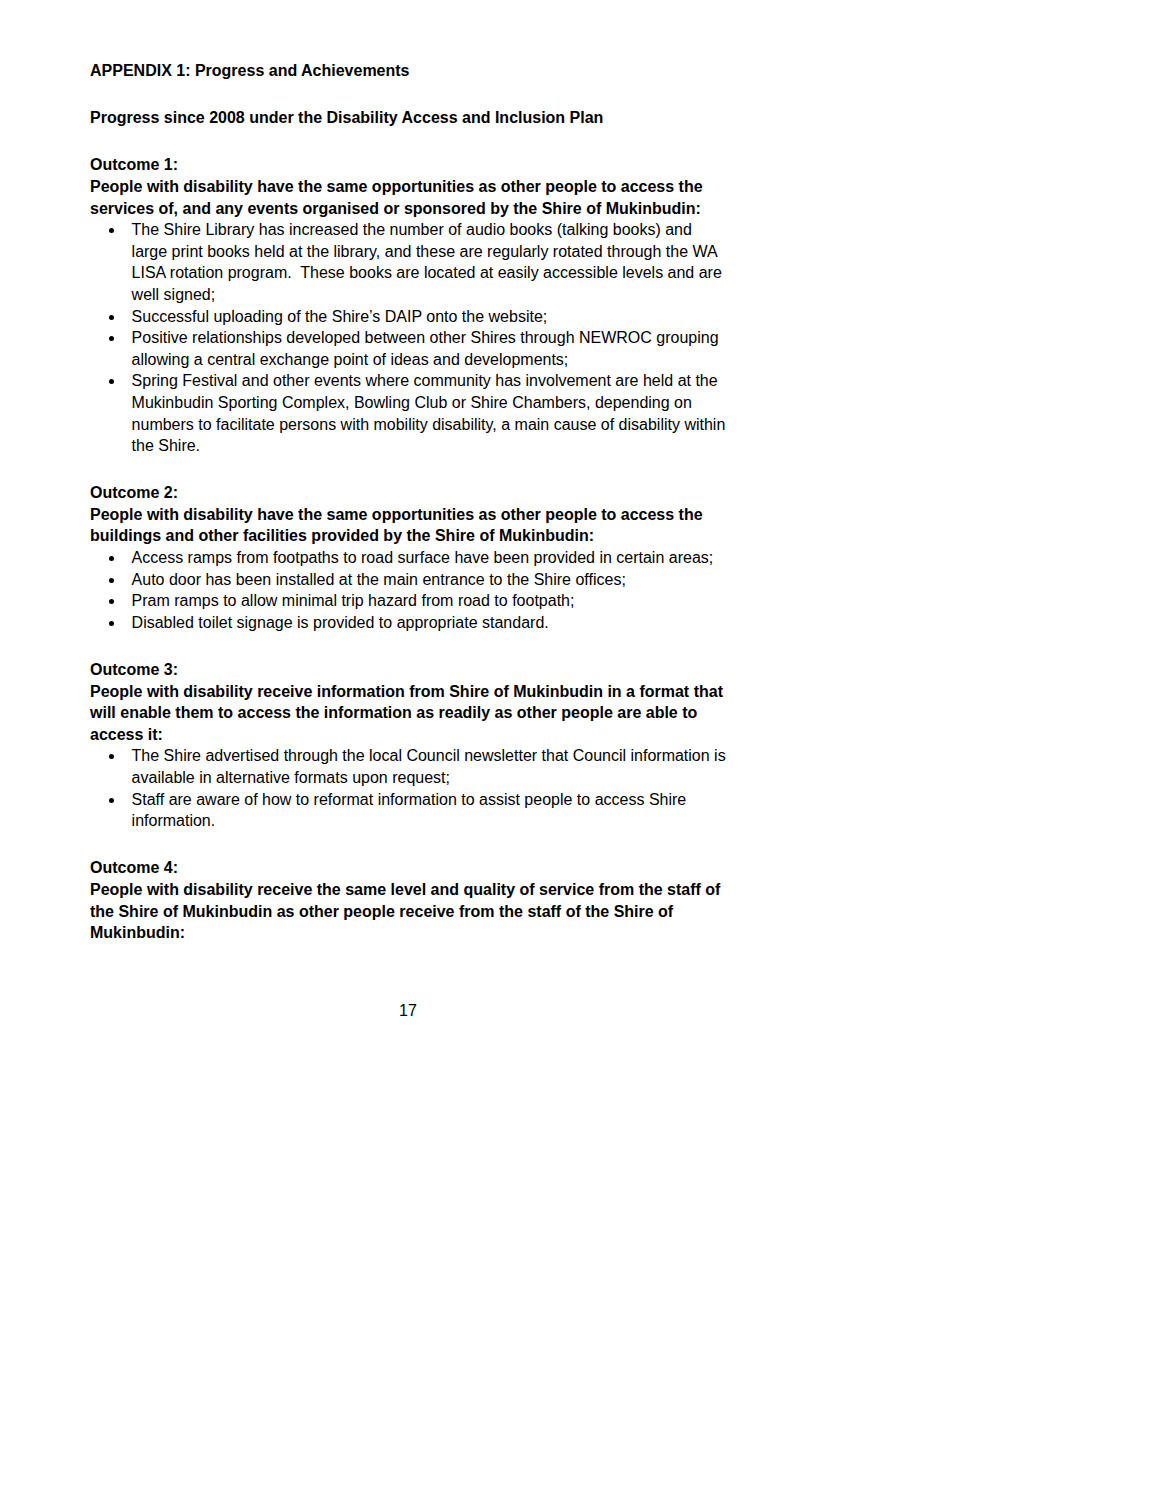APPENDIX 1: Progress and Achievements
Progress since 2008 under the Disability Access and Inclusion Plan
Outcome 1:
People with disability have the same opportunities as other people to access the services of, and any events organised or sponsored by the Shire of Mukinbudin:
The Shire Library has increased the number of audio books (talking books) and large print books held at the library, and these are regularly rotated through the WA LISA rotation program. These books are located at easily accessible levels and are well signed;
Successful uploading of the Shire’s DAIP onto the website;
Positive relationships developed between other Shires through NEWROC grouping allowing a central exchange point of ideas and developments;
Spring Festival and other events where community has involvement are held at the Mukinbudin Sporting Complex, Bowling Club or Shire Chambers, depending on numbers to facilitate persons with mobility disability, a main cause of disability within the Shire.
Outcome 2:
People with disability have the same opportunities as other people to access the buildings and other facilities provided by the Shire of Mukinbudin:
Access ramps from footpaths to road surface have been provided in certain areas;
Auto door has been installed at the main entrance to the Shire offices;
Pram ramps to allow minimal trip hazard from road to footpath;
Disabled toilet signage is provided to appropriate standard.
Outcome 3:
People with disability receive information from Shire of Mukinbudin in a format that will enable them to access the information as readily as other people are able to access it:
The Shire advertised through the local Council newsletter that Council information is available in alternative formats upon request;
Staff are aware of how to reformat information to assist people to access Shire information.
Outcome 4:
People with disability receive the same level and quality of service from the staff of the Shire of Mukinbudin as other people receive from the staff of the Shire of Mukinbudin:
17